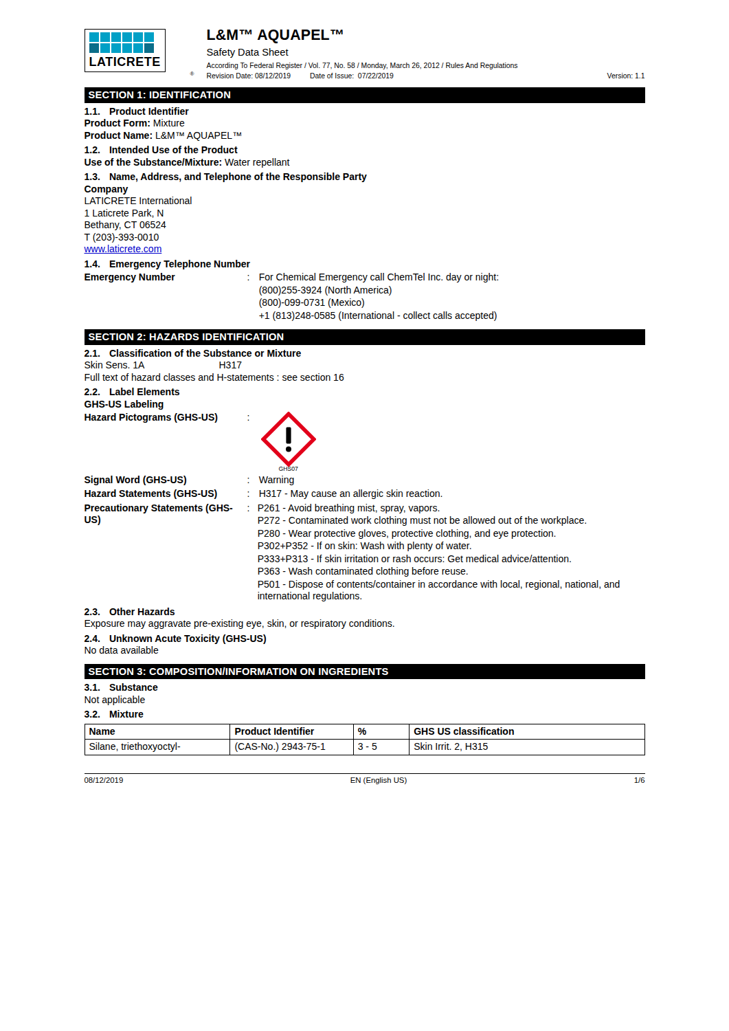LATICRETE
®
L&M™ AQUAPEL™
Safety Data Sheet
According To Federal Register / Vol. 77, No. 58 / Monday, March 26, 2012 / Rules And Regulations
Revision Date: 08/12/2019 Date of Issue: 07/22/2019
Version: 1.1
SECTION 1: IDENTIFICATION
1.1. Product Identifier
Product Form: Mixture
Product Name: L&M™ AQUAPEL™
1.2. Intended Use of the Product
Use of the Substance/Mixture: Water repellant
1.3. Name, Address, and Telephone of the Responsible Party
Company
LATICRETE International
1 Laticrete Park, N
Bethany, CT 06524
T (203)-393-0010
www.laticrete.com
1.4. Emergency Telephone Number
Emergency Number
:
For Chemical Emergency call ChemTel Inc. day or night:
(800)255-3924 (North America)
(800)-099-0731 (Mexico)
+1 (813)248-0585 (International - collect calls accepted)
SECTION 2: HAZARDS IDENTIFICATION
2.1. Classification of the Substance or Mixture
Skin Sens. 1A
H317
Full text of hazard classes and H-statements : see section 16
2.2. Label Elements
GHS-US Labeling
Hazard Pictograms (GHS-US)
:
GHS07
Signal Word (GHS-US)
:
Warning
Hazard Statements (GHS-US)
:
H317 - May cause an allergic skin reaction.
Precautionary Statements (GHS-US)
:
P261 - Avoid breathing mist, spray, vapors.
P272 - Contaminated work clothing must not be allowed out of the workplace.
P280 - Wear protective gloves, protective clothing, and eye protection.
P302+P352 - If on skin: Wash with plenty of water.
P333+P313 - If skin irritation or rash occurs: Get medical advice/attention.
P363 - Wash contaminated clothing before reuse.
P501 - Dispose of contents/container in accordance with local, regional, national, and international regulations.
2.3. Other Hazards
Exposure may aggravate pre-existing eye, skin, or respiratory conditions.
2.4. Unknown Acute Toxicity (GHS-US)
No data available
SECTION 3: COMPOSITION/INFORMATION ON INGREDIENTS
3.1. Substance
Not applicable
3.2. Mixture
| Name | Product Identifier | % | GHS US classification |
| --- | --- | --- | --- |
| Silane, triethoxyoctyl- | (CAS-No.) 2943-75-1 | 3 - 5 | Skin Irrit. 2, H315 |
08/12/2019
EN (English US)
1/6